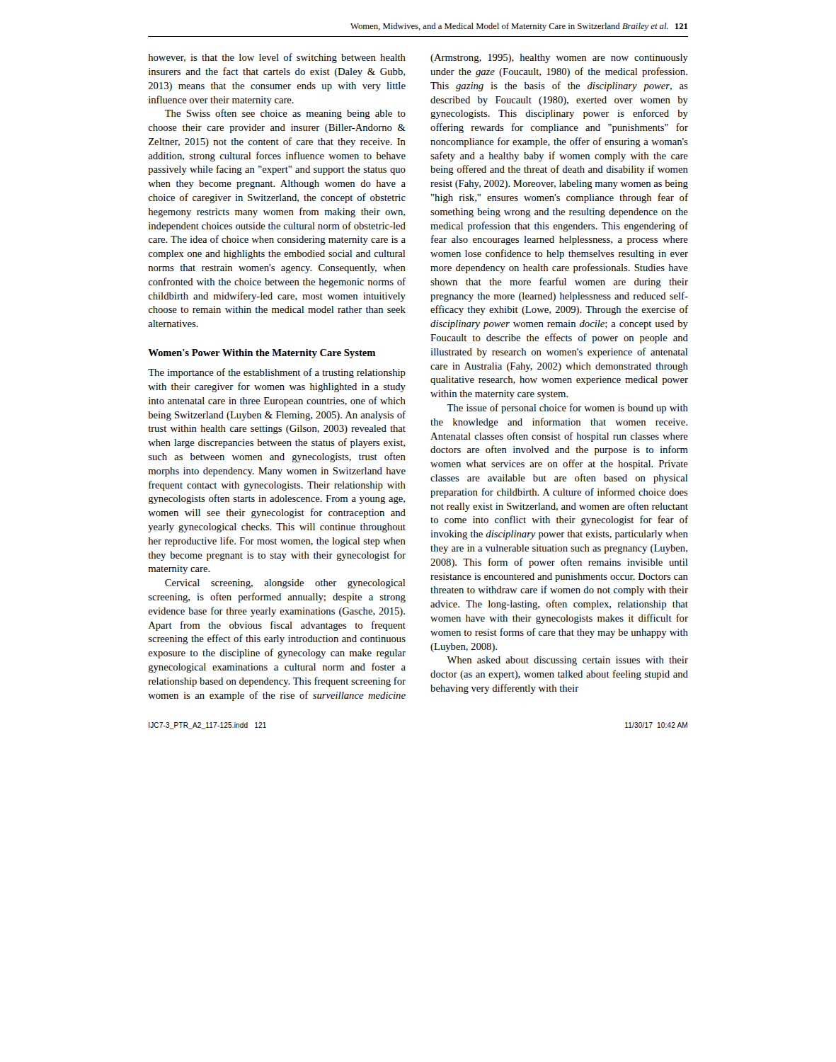Women, Midwives, and a Medical Model of Maternity Care in Switzerland Brailey et al. 121
however, is that the low level of switching between health insurers and the fact that cartels do exist (Daley & Gubb, 2013) means that the consumer ends up with very little influence over their maternity care.
The Swiss often see choice as meaning being able to choose their care provider and insurer (Biller-Andorno & Zeltner, 2015) not the content of care that they receive. In addition, strong cultural forces influence women to behave passively while facing an "expert" and support the status quo when they become pregnant. Although women do have a choice of caregiver in Switzerland, the concept of obstetric hegemony restricts many women from making their own, independent choices outside the cultural norm of obstetric-led care. The idea of choice when considering maternity care is a complex one and highlights the embodied social and cultural norms that restrain women's agency. Consequently, when confronted with the choice between the hegemonic norms of childbirth and midwifery-led care, most women intuitively choose to remain within the medical model rather than seek alternatives.
Women's Power Within the Maternity Care System
The importance of the establishment of a trusting relationship with their caregiver for women was highlighted in a study into antenatal care in three European countries, one of which being Switzerland (Luyben & Fleming, 2005). An analysis of trust within health care settings (Gilson, 2003) revealed that when large discrepancies between the status of players exist, such as between women and gynecologists, trust often morphs into dependency. Many women in Switzerland have frequent contact with gynecologists. Their relationship with gynecologists often starts in adolescence. From a young age, women will see their gynecologist for contraception and yearly gynecological checks. This will continue throughout her reproductive life. For most women, the logical step when they become pregnant is to stay with their gynecologist for maternity care.
Cervical screening, alongside other gynecological screening, is often performed annually; despite a strong evidence base for three yearly examinations (Gasche, 2015). Apart from the obvious fiscal advantages to frequent screening the effect of this early introduction and continuous exposure to the discipline of gynecology can make regular gynecological examinations a cultural norm and foster a relationship based on dependency. This frequent screening for women is an example of the rise of surveillance medicine (Armstrong, 1995), healthy women are now continuously under the gaze (Foucault, 1980) of the medical profession. This gazing is the basis of the disciplinary power, as described by Foucault (1980), exerted over women by gynecologists. This disciplinary power is enforced by offering rewards for compliance and "punishments" for noncompliance for example, the offer of ensuring a woman's safety and a healthy baby if women comply with the care being offered and the threat of death and disability if women resist (Fahy, 2002). Moreover, labeling many women as being "high risk," ensures women's compliance through fear of something being wrong and the resulting dependence on the medical profession that this engenders. This engendering of fear also encourages learned helplessness, a process where women lose confidence to help themselves resulting in ever more dependency on health care professionals. Studies have shown that the more fearful women are during their pregnancy the more (learned) helplessness and reduced self-efficacy they exhibit (Lowe, 2009). Through the exercise of disciplinary power women remain docile; a concept used by Foucault to describe the effects of power on people and illustrated by research on women's experience of antenatal care in Australia (Fahy, 2002) which demonstrated through qualitative research, how women experience medical power within the maternity care system.
The issue of personal choice for women is bound up with the knowledge and information that women receive. Antenatal classes often consist of hospital run classes where doctors are often involved and the purpose is to inform women what services are on offer at the hospital. Private classes are available but are often based on physical preparation for childbirth. A culture of informed choice does not really exist in Switzerland, and women are often reluctant to come into conflict with their gynecologist for fear of invoking the disciplinary power that exists, particularly when they are in a vulnerable situation such as pregnancy (Luyben, 2008). This form of power often remains invisible until resistance is encountered and punishments occur. Doctors can threaten to withdraw care if women do not comply with their advice. The long-lasting, often complex, relationship that women have with their gynecologists makes it difficult for women to resist forms of care that they may be unhappy with (Luyben, 2008).
When asked about discussing certain issues with their doctor (as an expert), women talked about feeling stupid and behaving very differently with their
IJC7-3_PTR_A2_117-125.indd 121 11/30/17 10:42 AM